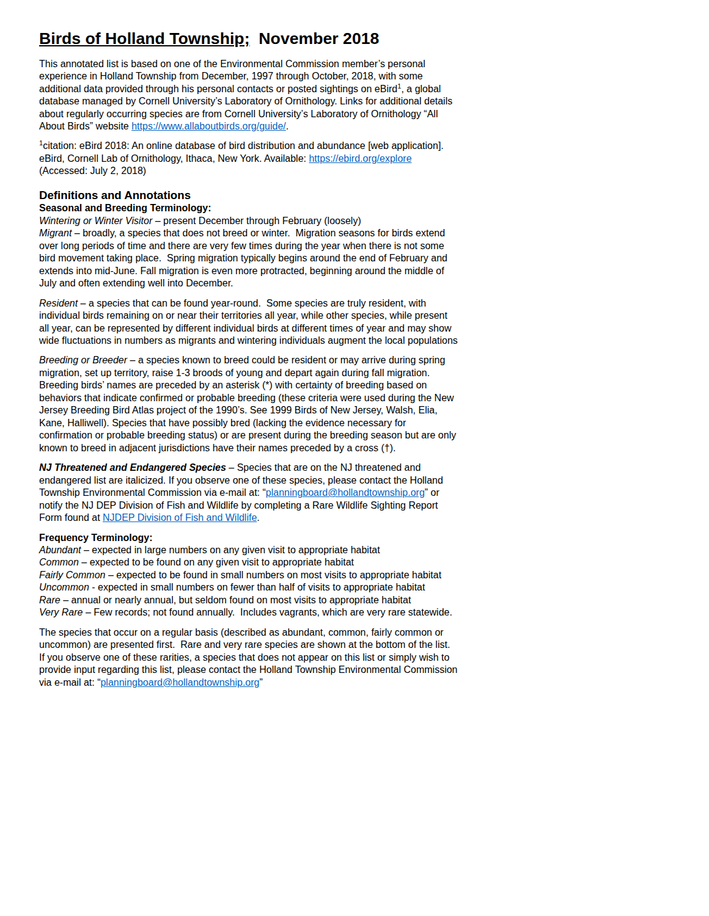Birds of Holland Township; November 2018
This annotated list is based on one of the Environmental Commission member’s personal experience in Holland Township from December, 1997 through October, 2018, with some additional data provided through his personal contacts or posted sightings on eBird1, a global database managed by Cornell University’s Laboratory of Ornithology. Links for additional details about regularly occurring species are from Cornell University’s Laboratory of Ornithology “All About Birds” website https://www.allaboutbirds.org/guide/.
1citation: eBird 2018: An online database of bird distribution and abundance [web application]. eBird, Cornell Lab of Ornithology, Ithaca, New York. Available: https://ebird.org/explore (Accessed: July 2, 2018)
Definitions and Annotations
Seasonal and Breeding Terminology:
Wintering or Winter Visitor – present December through February (loosely)
Migrant – broadly, a species that does not breed or winter. Migration seasons for birds extend over long periods of time and there are very few times during the year when there is not some bird movement taking place. Spring migration typically begins around the end of February and extends into mid-June. Fall migration is even more protracted, beginning around the middle of July and often extending well into December.
Resident – a species that can be found year-round. Some species are truly resident, with individual birds remaining on or near their territories all year, while other species, while present all year, can be represented by different individual birds at different times of year and may show wide fluctuations in numbers as migrants and wintering individuals augment the local populations
Breeding or Breeder – a species known to breed could be resident or may arrive during spring migration, set up territory, raise 1-3 broods of young and depart again during fall migration. Breeding birds’ names are preceded by an asterisk (*) with certainty of breeding based on behaviors that indicate confirmed or probable breeding (these criteria were used during the New Jersey Breeding Bird Atlas project of the 1990’s. See 1999 Birds of New Jersey, Walsh, Elia, Kane, Halliwell). Species that have possibly bred (lacking the evidence necessary for confirmation or probable breeding status) or are present during the breeding season but are only known to breed in adjacent jurisdictions have their names preceded by a cross (†).
NJ Threatened and Endangered Species – Species that are on the NJ threatened and endangered list are italicized. If you observe one of these species, please contact the Holland Township Environmental Commission via e-mail at: “planningboard@hollandtownship.org” or notify the NJ DEP Division of Fish and Wildlife by completing a Rare Wildlife Sighting Report Form found at NJDEP Division of Fish and Wildlife.
Frequency Terminology:
Abundant – expected in large numbers on any given visit to appropriate habitat
Common – expected to be found on any given visit to appropriate habitat
Fairly Common – expected to be found in small numbers on most visits to appropriate habitat
Uncommon - expected in small numbers on fewer than half of visits to appropriate habitat
Rare – annual or nearly annual, but seldom found on most visits to appropriate habitat
Very Rare – Few records; not found annually. Includes vagrants, which are very rare statewide.
The species that occur on a regular basis (described as abundant, common, fairly common or uncommon) are presented first. Rare and very rare species are shown at the bottom of the list. If you observe one of these rarities, a species that does not appear on this list or simply wish to provide input regarding this list, please contact the Holland Township Environmental Commission via e-mail at: “planningboard@hollandtownship.org”